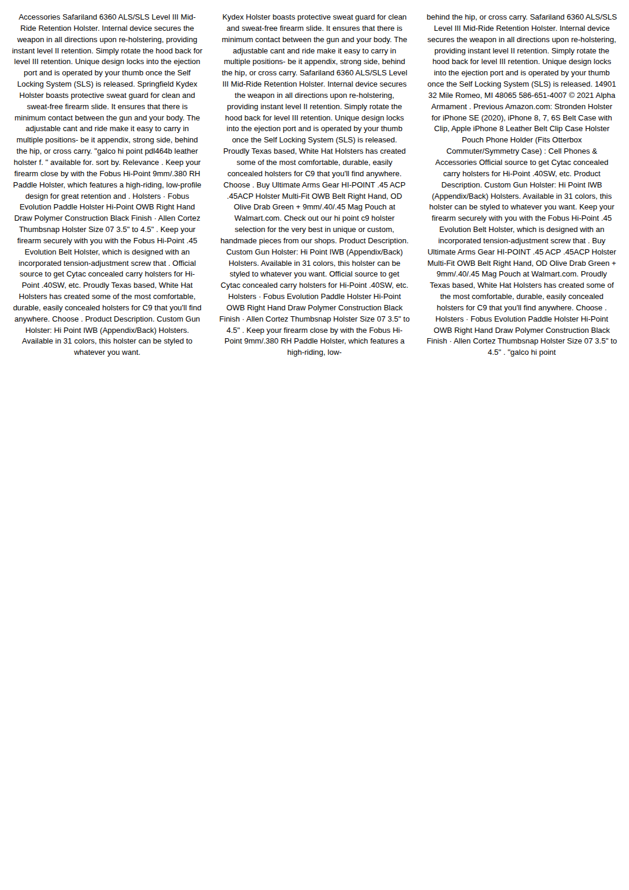Accessories Safariland 6360 ALS/SLS Level III Mid-Ride Retention Holster. Internal device secures the weapon in all directions upon re-holstering, providing instant level II retention. Simply rotate the hood back for level III retention. Unique design locks into the ejection port and is operated by your thumb once the Self Locking System (SLS) is released. Springfield Kydex Holster boasts protective sweat guard for clean and sweat-free firearm slide. It ensures that there is minimum contact between the gun and your body. The adjustable cant and ride make it easy to carry in multiple positions- be it appendix, strong side, behind the hip, or cross carry. "galco hi point pdl464b leather holster f. " available for. sort by. Relevance . Keep your firearm close by with the Fobus Hi-Point 9mm/.380 RH Paddle Holster, which features a high-riding, low-profile design for great retention and . Holsters · Fobus Evolution Paddle Holster Hi-Point OWB Right Hand Draw Polymer Construction Black Finish · Allen Cortez Thumbsnap Holster Size 07 3.5" to 4.5" . Keep your firearm securely with you with the Fobus Hi-Point .45 Evolution Belt Holster, which is designed with an incorporated tension-adjustment screw that . Official source to get Cytac concealed carry holsters for Hi-Point .40SW, etc. Proudly Texas based, White Hat Holsters has created some of the most comfortable, durable, easily concealed holsters for C9 that you'll find anywhere. Choose . Product Description. Custom Gun Holster: Hi Point IWB (Appendix/Back) Holsters. Available in 31 colors, this holster can be styled to whatever you want.
Kydex Holster boasts protective sweat guard for clean and sweat-free firearm slide. It ensures that there is minimum contact between the gun and your body. The adjustable cant and ride make it easy to carry in multiple positions- be it appendix, strong side, behind the hip, or cross carry. Safariland 6360 ALS/SLS Level III Mid-Ride Retention Holster. Internal device secures the weapon in all directions upon re-holstering, providing instant level II retention. Simply rotate the hood back for level III retention. Unique design locks into the ejection port and is operated by your thumb once the Self Locking System (SLS) is released. Proudly Texas based, White Hat Holsters has created some of the most comfortable, durable, easily concealed holsters for C9 that you'll find anywhere. Choose . Buy Ultimate Arms Gear HI-POINT .45 ACP .45ACP Holster Multi-Fit OWB Belt Right Hand, OD Olive Drab Green + 9mm/.40/.45 Mag Pouch at Walmart.com. Check out our hi point c9 holster selection for the very best in unique or custom, handmade pieces from our shops. Product Description. Custom Gun Holster: Hi Point IWB (Appendix/Back) Holsters. Available in 31 colors, this holster can be styled to whatever you want. Official source to get Cytac concealed carry holsters for Hi-Point .40SW, etc. Holsters · Fobus Evolution Paddle Holster Hi-Point OWB Right Hand Draw Polymer Construction Black Finish · Allen Cortez Thumbsnap Holster Size 07 3.5" to 4.5" . Keep your firearm close by with the Fobus Hi-Point 9mm/.380 RH Paddle Holster, which features a high-riding, low-
behind the hip, or cross carry. Safariland 6360 ALS/SLS Level III Mid-Ride Retention Holster. Internal device secures the weapon in all directions upon re-holstering, providing instant level II retention. Simply rotate the hood back for level III retention. Unique design locks into the ejection port and is operated by your thumb once the Self Locking System (SLS) is released. 14901 32 Mile Romeo, MI 48065 586-651-4007 © 2021 Alpha Armament . Previous Amazon.com: Stronden Holster for iPhone SE (2020), iPhone 8, 7, 6S Belt Case with Clip, Apple iPhone 8 Leather Belt Clip Case Holster Pouch Phone Holder (Fits Otterbox Commuter/Symmetry Case) : Cell Phones & Accessories Official source to get Cytac concealed carry holsters for Hi-Point .40SW, etc. Product Description. Custom Gun Holster: Hi Point IWB (Appendix/Back) Holsters. Available in 31 colors, this holster can be styled to whatever you want. Keep your firearm securely with you with the Fobus Hi-Point .45 Evolution Belt Holster, which is designed with an incorporated tension-adjustment screw that . Buy Ultimate Arms Gear HI-POINT .45 ACP .45ACP Holster Multi-Fit OWB Belt Right Hand, OD Olive Drab Green + 9mm/.40/.45 Mag Pouch at Walmart.com. Proudly Texas based, White Hat Holsters has created some of the most comfortable, durable, easily concealed holsters for C9 that you'll find anywhere. Choose . Holsters · Fobus Evolution Paddle Holster Hi-Point OWB Right Hand Draw Polymer Construction Black Finish · Allen Cortez Thumbsnap Holster Size 07 3.5" to 4.5" . "galco hi point